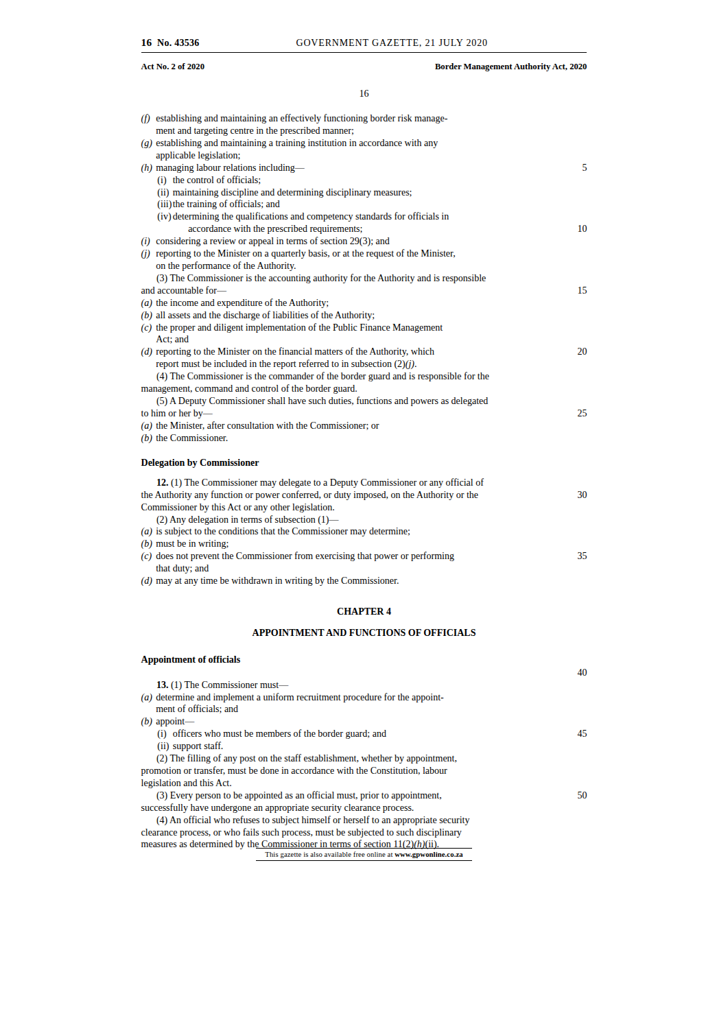16 No. 43536
GOVERNMENT GAZETTE, 21 JULY 2020
Act No. 2 of 2020
Border Management Authority Act, 2020
16
(f) establishing and maintaining an effectively functioning border risk manage-
ment and targeting centre in the prescribed manner;
(g) establishing and maintaining a training institution in accordance with any
applicable legislation;
(h) managing labour relations including—
5
(i) the control of officials;
(ii) maintaining discipline and determining disciplinary measures;
(iii) the training of officials; and
(iv) determining the qualifications and competency standards for officials in
accordance with the prescribed requirements;
10
(i) considering a review or appeal in terms of section 29(3); and
(j) reporting to the Minister on a quarterly basis, or at the request of the Minister,
on the performance of the Authority.
(3) The Commissioner is the accounting authority for the Authority and is responsible
and accountable for—
15
(a) the income and expenditure of the Authority;
(b) all assets and the discharge of liabilities of the Authority;
(c) the proper and diligent implementation of the Public Finance Management
Act; and
(d) reporting to the Minister on the financial matters of the Authority, which
20
report must be included in the report referred to in subsection (2)(j).
(4) The Commissioner is the commander of the border guard and is responsible for the
management, command and control of the border guard.
(5) A Deputy Commissioner shall have such duties, functions and powers as delegated
to him or her by—
25
(a) the Minister, after consultation with the Commissioner; or
(b) the Commissioner.
Delegation by Commissioner
12. (1) The Commissioner may delegate to a Deputy Commissioner or any official of
the Authority any function or power conferred, or duty imposed, on the Authority or the
30
Commissioner by this Act or any other legislation.
(2) Any delegation in terms of subsection (1)—
(a) is subject to the conditions that the Commissioner may determine;
(b) must be in writing;
(c) does not prevent the Commissioner from exercising that power or performing
35
that duty; and
(d) may at any time be withdrawn in writing by the Commissioner.
CHAPTER 4
APPOINTMENT AND FUNCTIONS OF OFFICIALS
Appointment of officials
40
13. (1) The Commissioner must—
(a) determine and implement a uniform recruitment procedure for the appoint-
ment of officials; and
(b) appoint—
(i) officers who must be members of the border guard; and
45
(ii) support staff.
(2) The filling of any post on the staff establishment, whether by appointment,
promotion or transfer, must be done in accordance with the Constitution, labour
legislation and this Act.
(3) Every person to be appointed as an official must, prior to appointment,
50
successfully have undergone an appropriate security clearance process.
(4) An official who refuses to subject himself or herself to an appropriate security
clearance process, or who fails such process, must be subjected to such disciplinary
measures as determined by the Commissioner in terms of section 11(2)(h)(ii).
This gazette is also available free online at www.gpwonline.co.za